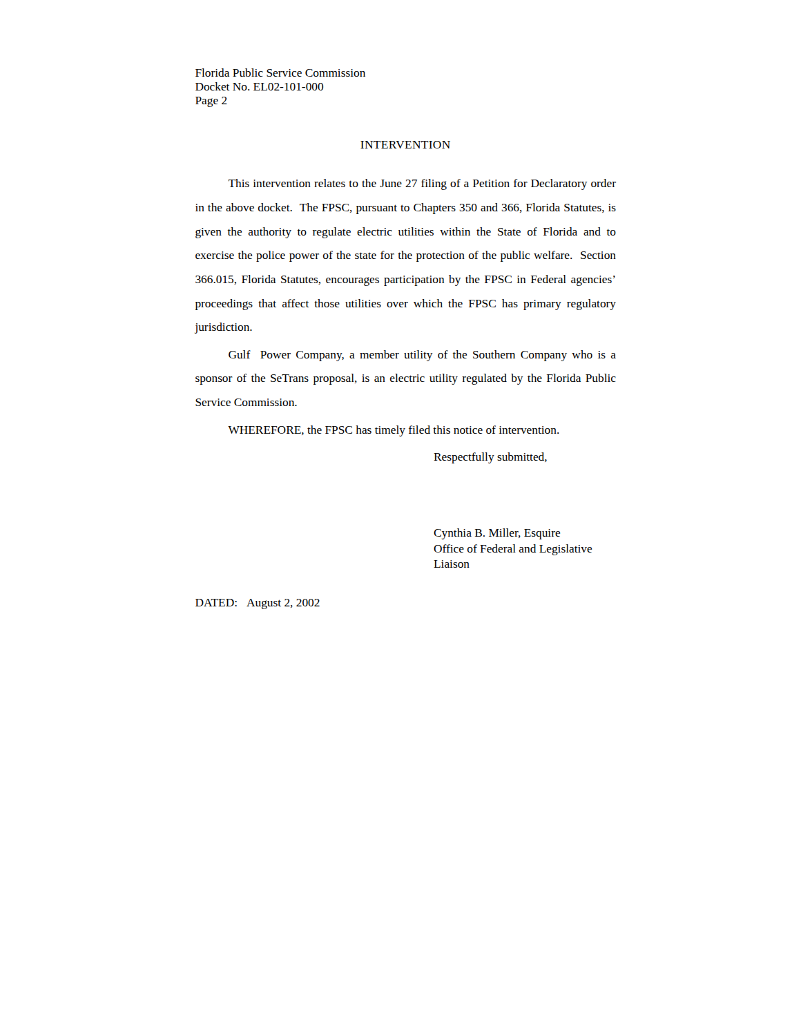Florida Public Service Commission
Docket No. EL02-101-000
Page 2
INTERVENTION
This intervention relates to the June 27 filing of a Petition for Declaratory order in the above docket. The FPSC, pursuant to Chapters 350 and 366, Florida Statutes, is given the authority to regulate electric utilities within the State of Florida and to exercise the police power of the state for the protection of the public welfare. Section 366.015, Florida Statutes, encourages participation by the FPSC in Federal agencies’ proceedings that affect those utilities over which the FPSC has primary regulatory jurisdiction.
Gulf Power Company, a member utility of the Southern Company who is a sponsor of the SeTrans proposal, is an electric utility regulated by the Florida Public Service Commission.
WHEREFORE, the FPSC has timely filed this notice of intervention.
Respectfully submitted,
Cynthia B. Miller, Esquire
Office of Federal and Legislative Liaison
DATED: August 2, 2002